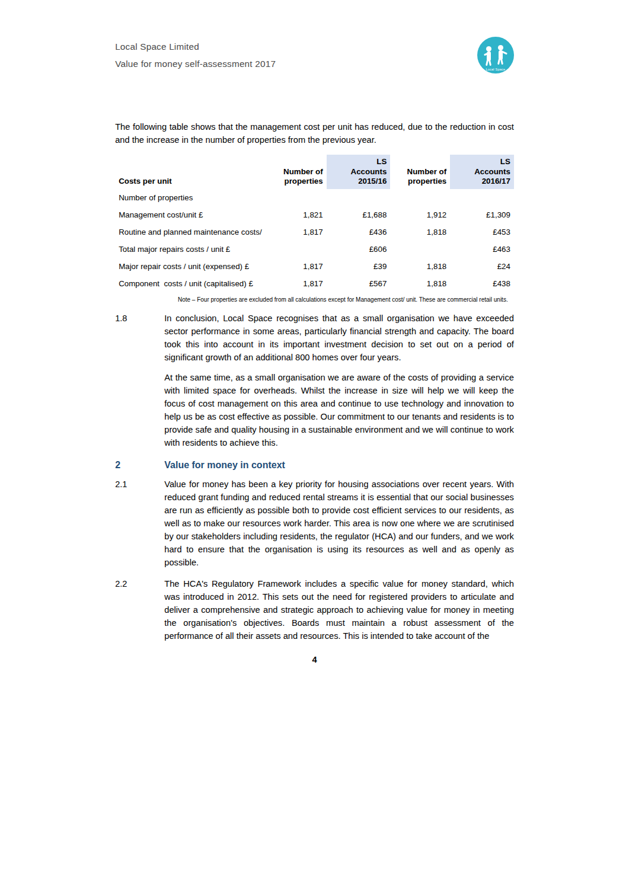Local Space Limited
Value for money self-assessment 2017
Local Space
The following table shows that the management cost per unit has reduced, due to the reduction in cost and the increase in the number of properties from the previous year.
| Costs per unit | Number of properties | LS Accounts 2015/16 | Number of properties | LS Accounts 2016/17 |
| --- | --- | --- | --- | --- |
| Number of properties | | | | |
| Management cost/unit £ | 1,821 | £1,688 | 1,912 | £1,309 |
| Routine and planned maintenance costs/ | 1,817 | £436 | 1,818 | £453 |
| Total major repairs costs / unit £ | | £606 | | £463 |
| Major repair costs / unit (expensed) £ | 1,817 | £39 | 1,818 | £24 |
| Component costs / unit (capitalised) £ | 1,817 | £567 | 1,818 | £438 |
Note – Four properties are excluded from all calculations except for Management cost/ unit. These are commercial retail units.
1.8
In conclusion, Local Space recognises that as a small organisation we have exceeded sector performance in some areas, particularly financial strength and capacity. The board took this into account in its important investment decision to set out on a period of significant growth of an additional 800 homes over four years.
At the same time, as a small organisation we are aware of the costs of providing a service with limited space for overheads. Whilst the increase in size will help we will keep the focus of cost management on this area and continue to use technology and innovation to help us be as cost effective as possible. Our commitment to our tenants and residents is to provide safe and quality housing in a sustainable environment and we will continue to work with residents to achieve this.
2 Value for money in context
2.1
Value for money has been a key priority for housing associations over recent years. With reduced grant funding and reduced rental streams it is essential that our social businesses are run as efficiently as possible both to provide cost efficient services to our residents, as well as to make our resources work harder. This area is now one where we are scrutinised by our stakeholders including residents, the regulator (HCA) and our funders, and we work hard to ensure that the organisation is using its resources as well and as openly as possible.
2.2
The HCA's Regulatory Framework includes a specific value for money standard, which was introduced in 2012. This sets out the need for registered providers to articulate and deliver a comprehensive and strategic approach to achieving value for money in meeting the organisation's objectives. Boards must maintain a robust assessment of the performance of all their assets and resources. This is intended to take account of the
4